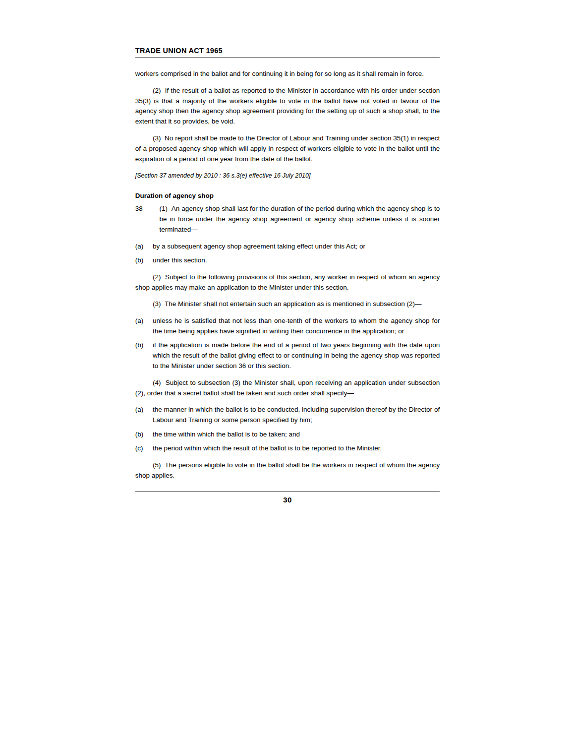TRADE UNION ACT 1965
workers comprised in the ballot and for continuing it in being for so long as it shall remain in force.
(2) If the result of a ballot as reported to the Minister in accordance with his order under section 35(3) is that a majority of the workers eligible to vote in the ballot have not voted in favour of the agency shop then the agency shop agreement providing for the setting up of such a shop shall, to the extent that it so provides, be void.
(3) No report shall be made to the Director of Labour and Training under section 35(1) in respect of a proposed agency shop which will apply in respect of workers eligible to vote in the ballot until the expiration of a period of one year from the date of the ballot.
[Section 37 amended by 2010 : 36 s.3(e) effective 16 July 2010]
Duration of agency shop
38 (1) An agency shop shall last for the duration of the period during which the agency shop is to be in force under the agency shop agreement or agency shop scheme unless it is sooner terminated—
(a) by a subsequent agency shop agreement taking effect under this Act; or
(b) under this section.
(2) Subject to the following provisions of this section, any worker in respect of whom an agency shop applies may make an application to the Minister under this section.
(3) The Minister shall not entertain such an application as is mentioned in subsection (2)—
(a) unless he is satisfied that not less than one-tenth of the workers to whom the agency shop for the time being applies have signified in writing their concurrence in the application; or
(b) if the application is made before the end of a period of two years beginning with the date upon which the result of the ballot giving effect to or continuing in being the agency shop was reported to the Minister under section 36 or this section.
(4) Subject to subsection (3) the Minister shall, upon receiving an application under subsection (2), order that a secret ballot shall be taken and such order shall specify—
(a) the manner in which the ballot is to be conducted, including supervision thereof by the Director of Labour and Training or some person specified by him;
(b) the time within which the ballot is to be taken; and
(c) the period within which the result of the ballot is to be reported to the Minister.
(5) The persons eligible to vote in the ballot shall be the workers in respect of whom the agency shop applies.
30